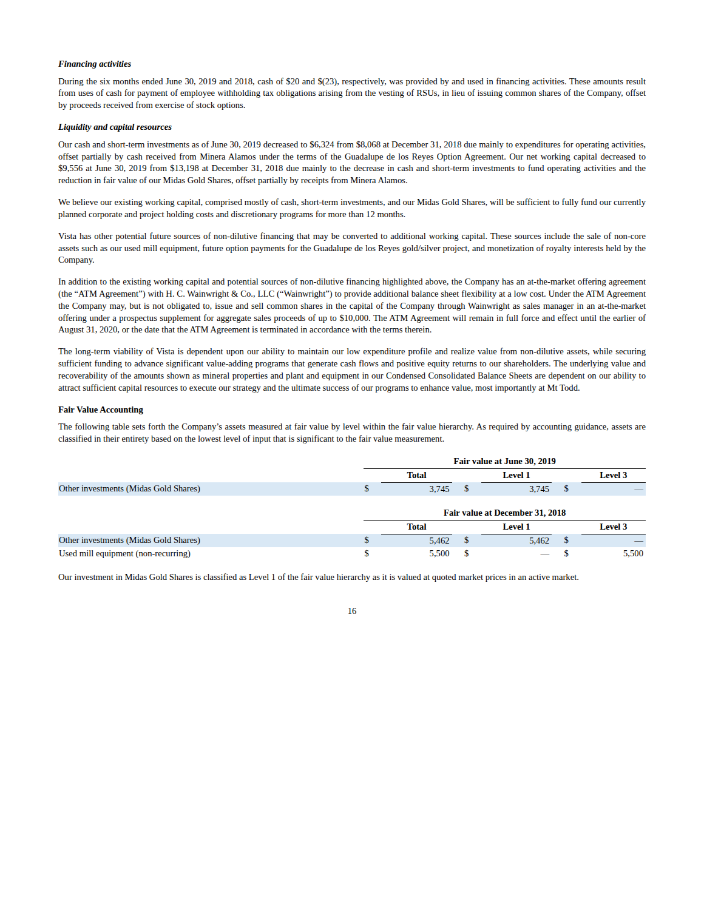Financing activities
During the six months ended June 30, 2019 and 2018, cash of $20 and $(23), respectively, was provided by and used in financing activities. These amounts result from uses of cash for payment of employee withholding tax obligations arising from the vesting of RSUs, in lieu of issuing common shares of the Company, offset by proceeds received from exercise of stock options.
Liquidity and capital resources
Our cash and short-term investments as of June 30, 2019 decreased to $6,324 from $8,068 at December 31, 2018 due mainly to expenditures for operating activities, offset partially by cash received from Minera Alamos under the terms of the Guadalupe de los Reyes Option Agreement. Our net working capital decreased to $9,556 at June 30, 2019 from $13,198 at December 31, 2018 due mainly to the decrease in cash and short-term investments to fund operating activities and the reduction in fair value of our Midas Gold Shares, offset partially by receipts from Minera Alamos.
We believe our existing working capital, comprised mostly of cash, short-term investments, and our Midas Gold Shares, will be sufficient to fully fund our currently planned corporate and project holding costs and discretionary programs for more than 12 months.
Vista has other potential future sources of non-dilutive financing that may be converted to additional working capital. These sources include the sale of non-core assets such as our used mill equipment, future option payments for the Guadalupe de los Reyes gold/silver project, and monetization of royalty interests held by the Company.
In addition to the existing working capital and potential sources of non-dilutive financing highlighted above, the Company has an at-the-market offering agreement (the “ATM Agreement”) with H. C. Wainwright & Co., LLC (“Wainwright”) to provide additional balance sheet flexibility at a low cost. Under the ATM Agreement the Company may, but is not obligated to, issue and sell common shares in the capital of the Company through Wainwright as sales manager in an at-the-market offering under a prospectus supplement for aggregate sales proceeds of up to $10,000. The ATM Agreement will remain in full force and effect until the earlier of August 31, 2020, or the date that the ATM Agreement is terminated in accordance with the terms therein.
The long-term viability of Vista is dependent upon our ability to maintain our low expenditure profile and realize value from non-dilutive assets, while securing sufficient funding to advance significant value-adding programs that generate cash flows and positive equity returns to our shareholders. The underlying value and recoverability of the amounts shown as mineral properties and plant and equipment in our Condensed Consolidated Balance Sheets are dependent on our ability to attract sufficient capital resources to execute our strategy and the ultimate success of our programs to enhance value, most importantly at Mt Todd.
Fair Value Accounting
The following table sets forth the Company’s assets measured at fair value by level within the fair value hierarchy. As required by accounting guidance, assets are classified in their entirety based on the lowest level of input that is significant to the fair value measurement.
| | Fair value at June 30, 2019 |
| | | Total | | | Level 1 | | | Level 3 |
| Other investments (Midas Gold Shares) | $ | 3,745 | | $ | 3,745 | | $ | — |
| | Fair value at December 31, 2018 |
| | | Total | | | Level 1 | | | Level 3 |
| Other investments (Midas Gold Shares) | $ | 5,462 | | $ | 5,462 | | $ | — |
| Used mill equipment (non-recurring) | $ | 5,500 | | $ | — | | $ | 5,500 |
Our investment in Midas Gold Shares is classified as Level 1 of the fair value hierarchy as it is valued at quoted market prices in an active market.
16